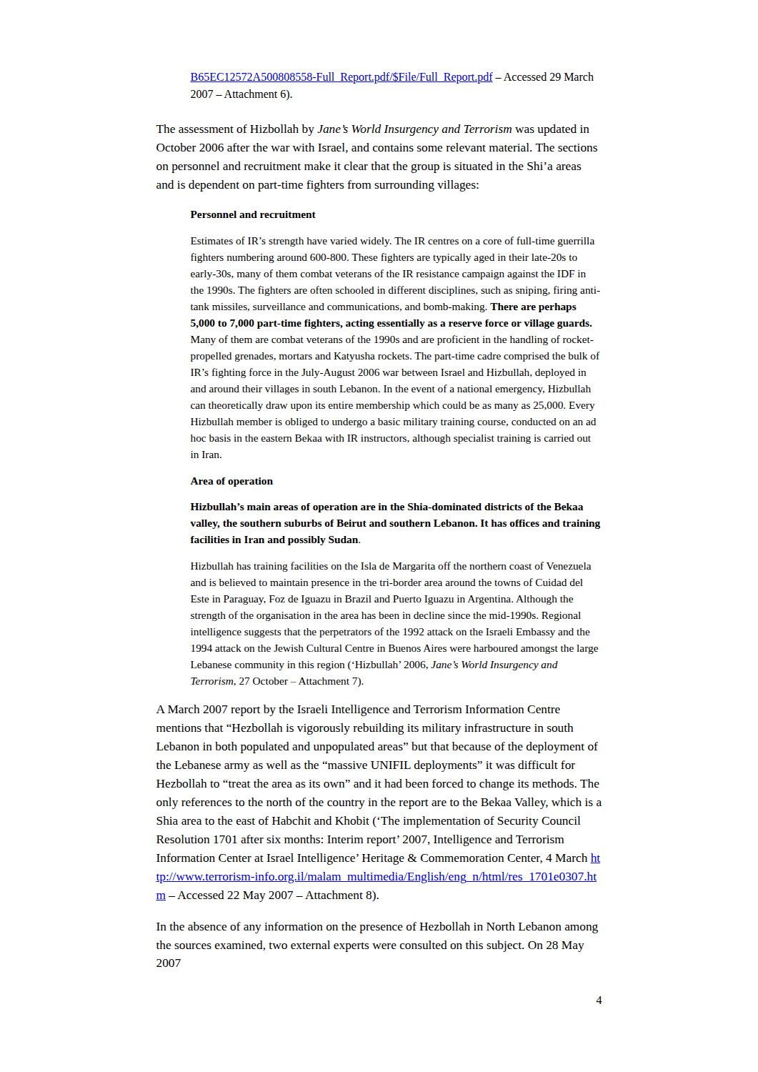B65EC12572A500808558-Full_Report.pdf/$File/Full_Report.pdf – Accessed 29 March 2007 – Attachment 6).
The assessment of Hizbollah by Jane’s World Insurgency and Terrorism was updated in October 2006 after the war with Israel, and contains some relevant material. The sections on personnel and recruitment make it clear that the group is situated in the Shi’a areas and is dependent on part-time fighters from surrounding villages:
Personnel and recruitment
Estimates of IR’s strength have varied widely. The IR centres on a core of full-time guerrilla fighters numbering around 600-800. These fighters are typically aged in their late-20s to early-30s, many of them combat veterans of the IR resistance campaign against the IDF in the 1990s. The fighters are often schooled in different disciplines, such as sniping, firing anti-tank missiles, surveillance and communications, and bomb-making. There are perhaps 5,000 to 7,000 part-time fighters, acting essentially as a reserve force or village guards. Many of them are combat veterans of the 1990s and are proficient in the handling of rocket-propelled grenades, mortars and Katyusha rockets. The part-time cadre comprised the bulk of IR’s fighting force in the July-August 2006 war between Israel and Hizbullah, deployed in and around their villages in south Lebanon. In the event of a national emergency, Hizbullah can theoretically draw upon its entire membership which could be as many as 25,000. Every Hizbullah member is obliged to undergo a basic military training course, conducted on an ad hoc basis in the eastern Bekaa with IR instructors, although specialist training is carried out in Iran.
Area of operation
Hizbullah’s main areas of operation are in the Shia-dominated districts of the Bekaa valley, the southern suburbs of Beirut and southern Lebanon. It has offices and training facilities in Iran and possibly Sudan.
Hizbullah has training facilities on the Isla de Margarita off the northern coast of Venezuela and is believed to maintain presence in the tri-border area around the towns of Cuidad del Este in Paraguay, Foz de Iguazu in Brazil and Puerto Iguazu in Argentina. Although the strength of the organisation in the area has been in decline since the mid-1990s. Regional intelligence suggests that the perpetrators of the 1992 attack on the Israeli Embassy and the 1994 attack on the Jewish Cultural Centre in Buenos Aires were harboured amongst the large Lebanese community in this region (‘Hizbullah’ 2006, Jane’s World Insurgency and Terrorism, 27 October – Attachment 7).
A March 2007 report by the Israeli Intelligence and Terrorism Information Centre mentions that “Hezbollah is vigorously rebuilding its military infrastructure in south Lebanon in both populated and unpopulated areas” but that because of the deployment of the Lebanese army as well as the “massive UNIFIL deployments” it was difficult for Hezbollah to “treat the area as its own” and it had been forced to change its methods. The only references to the north of the country in the report are to the Bekaa Valley, which is a Shia area to the east of Habchit and Khobit (‘The implementation of Security Council Resolution 1701 after six months: Interim report’ 2007, Intelligence and Terrorism Information Center at Israel Intelligence’ Heritage & Commemoration Center, 4 March http://www.terrorism-info.org.il/malam_multimedia/English/eng_n/html/res_1701e0307.htm – Accessed 22 May 2007 – Attachment 8).
In the absence of any information on the presence of Hezbollah in North Lebanon among the sources examined, two external experts were consulted on this subject. On 28 May 2007
4